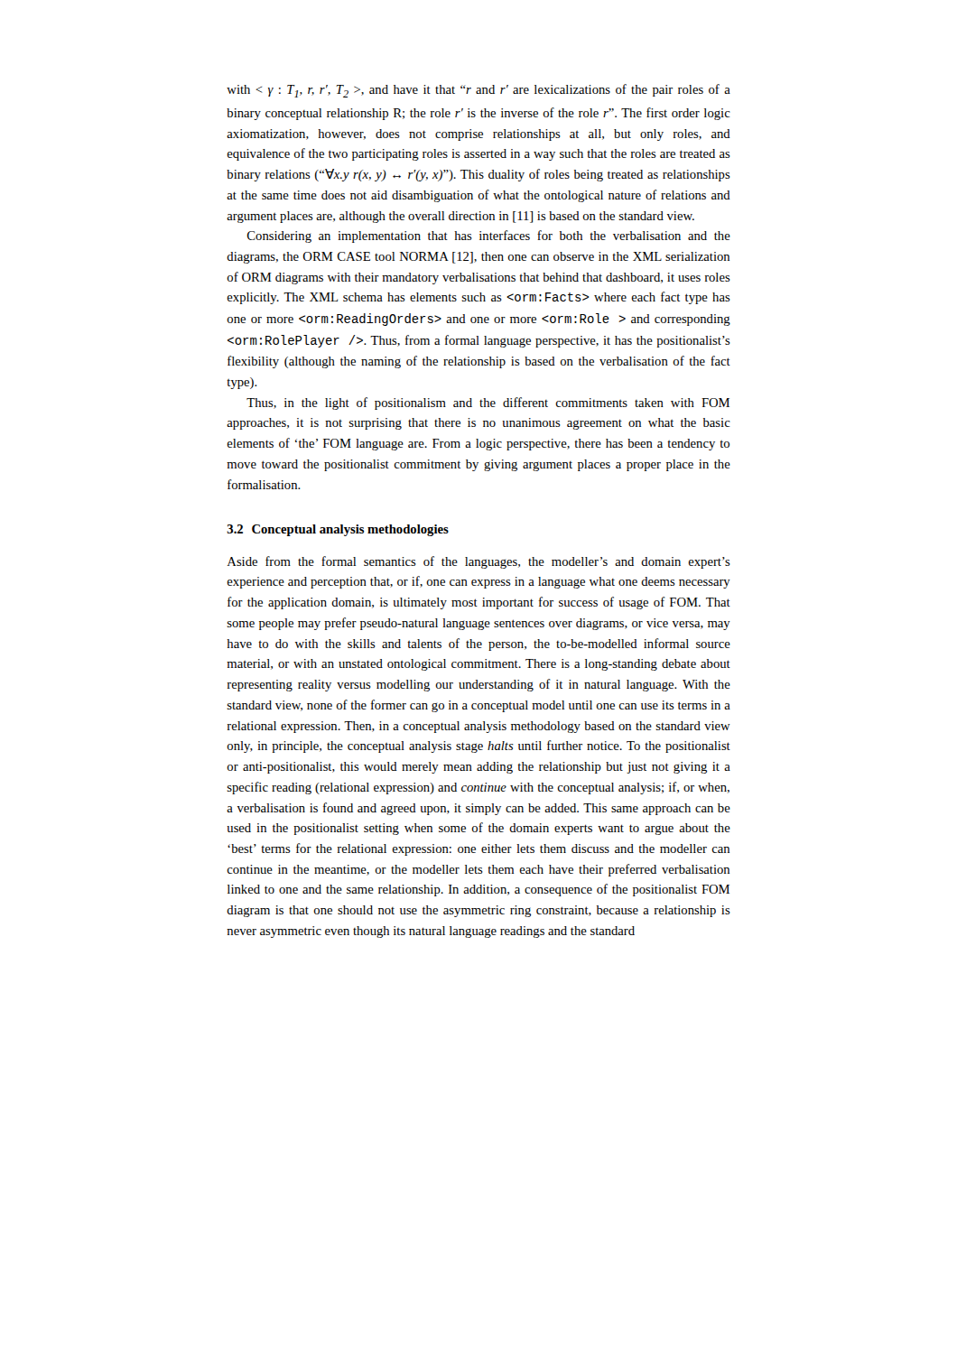with < γ : T1, r, r′, T2 >, and have it that “r and r′ are lexicalizations of the pair roles of a binary conceptual relationship R; the role r′ is the inverse of the role r”. The first order logic axiomatization, however, does not comprise relationships at all, but only roles, and equivalence of the two participating roles is asserted in a way such that the roles are treated as binary relations (“∀x.y r(x, y) ↔ r′(y, x)”). This duality of roles being treated as relationships at the same time does not aid disambiguation of what the ontological nature of relations and argument places are, although the overall direction in [11] is based on the standard view.
Considering an implementation that has interfaces for both the verbalisation and the diagrams, the ORM CASE tool NORMA [12], then one can observe in the XML serialization of ORM diagrams with their mandatory verbalisations that behind that dashboard, it uses roles explicitly. The XML schema has elements such as <orm:Facts> where each fact type has one or more <orm:ReadingOrders> and one or more <orm:Role > and corresponding <orm:RolePlayer />. Thus, from a formal language perspective, it has the positionalist’s flexibility (although the naming of the relationship is based on the verbalisation of the fact type).
Thus, in the light of positionalism and the different commitments taken with FOM approaches, it is not surprising that there is no unanimous agreement on what the basic elements of ‘the’ FOM language are. From a logic perspective, there has been a tendency to move toward the positionalist commitment by giving argument places a proper place in the formalisation.
3.2 Conceptual analysis methodologies
Aside from the formal semantics of the languages, the modeller’s and domain expert’s experience and perception that, or if, one can express in a language what one deems necessary for the application domain, is ultimately most important for success of usage of FOM. That some people may prefer pseudo-natural language sentences over diagrams, or vice versa, may have to do with the skills and talents of the person, the to-be-modelled informal source material, or with an unstated ontological commitment. There is a long-standing debate about representing reality versus modelling our understanding of it in natural language. With the standard view, none of the former can go in a conceptual model until one can use its terms in a relational expression. Then, in a conceptual analysis methodology based on the standard view only, in principle, the conceptual analysis stage halts until further notice. To the positionalist or anti-positionalist, this would merely mean adding the relationship but just not giving it a specific reading (relational expression) and continue with the conceptual analysis; if, or when, a verbalisation is found and agreed upon, it simply can be added. This same approach can be used in the positionalist setting when some of the domain experts want to argue about the ‘best’ terms for the relational expression: one either lets them discuss and the modeller can continue in the meantime, or the modeller lets them each have their preferred verbalisation linked to one and the same relationship. In addition, a consequence of the positionalist FOM diagram is that one should not use the asymmetric ring constraint, because a relationship is never asymmetric even though its natural language readings and the standard